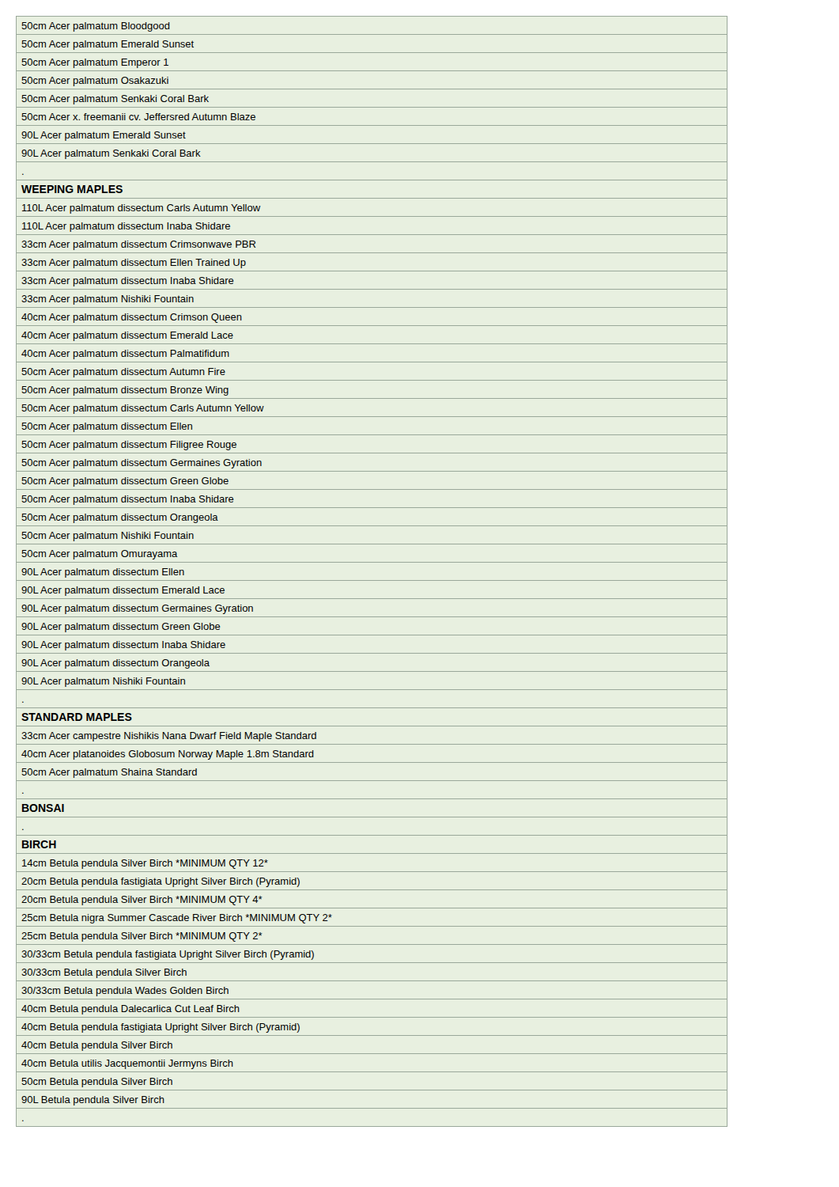| 50cm Acer palmatum Bloodgood |
| 50cm Acer palmatum Emerald Sunset |
| 50cm Acer palmatum Emperor 1 |
| 50cm Acer palmatum Osakazuki |
| 50cm Acer palmatum Senkaki Coral Bark |
| 50cm Acer x. freemanii cv. Jeffersred Autumn Blaze |
| 90L Acer palmatum Emerald Sunset |
| 90L Acer palmatum Senkaki Coral Bark |
| . |
| WEEPING MAPLES |
| 110L Acer palmatum dissectum Carls Autumn Yellow |
| 110L Acer palmatum dissectum Inaba Shidare |
| 33cm Acer palmatum dissectum Crimsonwave PBR |
| 33cm Acer palmatum dissectum Ellen Trained Up |
| 33cm Acer palmatum dissectum Inaba Shidare |
| 33cm Acer palmatum Nishiki Fountain |
| 40cm Acer palmatum dissectum Crimson Queen |
| 40cm Acer palmatum dissectum Emerald Lace |
| 40cm Acer palmatum dissectum Palmatifidum |
| 50cm Acer palmatum dissectum Autumn Fire |
| 50cm Acer palmatum dissectum Bronze Wing |
| 50cm Acer palmatum dissectum Carls Autumn Yellow |
| 50cm Acer palmatum dissectum Ellen |
| 50cm Acer palmatum dissectum Filigree Rouge |
| 50cm Acer palmatum dissectum Germaines Gyration |
| 50cm Acer palmatum dissectum Green Globe |
| 50cm Acer palmatum dissectum Inaba Shidare |
| 50cm Acer palmatum dissectum Orangeola |
| 50cm Acer palmatum Nishiki Fountain |
| 50cm Acer palmatum Omurayama |
| 90L Acer palmatum dissectum Ellen |
| 90L Acer palmatum dissectum Emerald Lace |
| 90L Acer palmatum dissectum Germaines Gyration |
| 90L Acer palmatum dissectum Green Globe |
| 90L Acer palmatum dissectum Inaba Shidare |
| 90L Acer palmatum dissectum Orangeola |
| 90L Acer palmatum Nishiki Fountain |
| . |
| STANDARD MAPLES |
| 33cm Acer campestre Nishikis Nana Dwarf Field Maple Standard |
| 40cm Acer platanoides Globosum Norway Maple 1.8m Standard |
| 50cm Acer palmatum Shaina Standard |
| . |
| BONSAI |
| . |
| BIRCH |
| 14cm Betula pendula Silver Birch *MINIMUM QTY 12* |
| 20cm Betula pendula fastigiata Upright Silver Birch (Pyramid) |
| 20cm Betula pendula Silver Birch *MINIMUM QTY 4* |
| 25cm Betula nigra Summer Cascade River Birch *MINIMUM QTY 2* |
| 25cm Betula pendula Silver Birch *MINIMUM QTY 2* |
| 30/33cm Betula pendula fastigiata Upright Silver Birch (Pyramid) |
| 30/33cm Betula pendula Silver Birch |
| 30/33cm Betula pendula Wades Golden Birch |
| 40cm Betula pendula Dalecarlica Cut Leaf Birch |
| 40cm Betula pendula fastigiata Upright Silver Birch (Pyramid) |
| 40cm Betula pendula Silver Birch |
| 40cm Betula utilis Jacquemontii Jermyns Birch |
| 50cm Betula pendula Silver Birch |
| 90L Betula pendula Silver Birch |
| . |